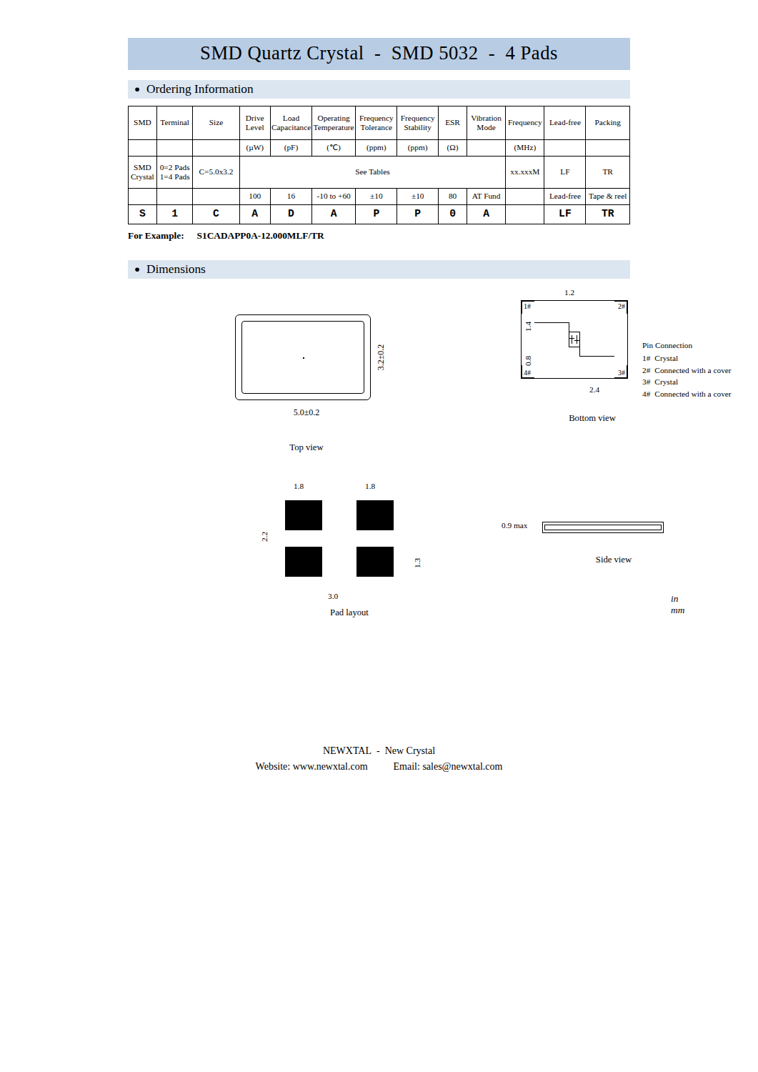SMD Quartz Crystal - SMD 5032 - 4 Pads
●Ordering Information
| SMD | Terminal | Size | Drive Level | Load Capacitance | Operating Temperature | Frequency Tolerance | Frequency Stability | ESR | Vibration Mode | Frequency | Lead-free | Packing |
| | | | (µW) | (pF) | (℃) | (ppm) | (ppm) | (Ω) | | (MHz) | | |
| SMD Crystal | 0=2 Pads 1=4 Pads | C=5.0x3.2 | See Tables | xx.xxxM | LF | TR |
| | | | 100 | 16 | -10 to +60 | ±10 | ±10 | 80 | AT Fund | | Lead-free | Tape & reel |
| S | 1 | C | A | D | A | P | P | 0 | A | | LF | TR |
For Example: S1CADAPP0A-12.000MLF/TR
●Dimensions
3.2±0.2
5.0±0.2
Top view
1.2
1#
2#
3#
4#
1.4
0.8
2.4
Bottom view
Pin Connection
| 1# | Crystal |
| 2# | Connected with a cover |
| 3# | Crystal |
| 4# | Connected with a cover |
1.8
1.8
2.2
1.3
3.0
Pad layout
0.9 max
Side view
in mm
NEWXTAL - New Crystal
Website: www.newxtal.com Email: sales@newxtal.com